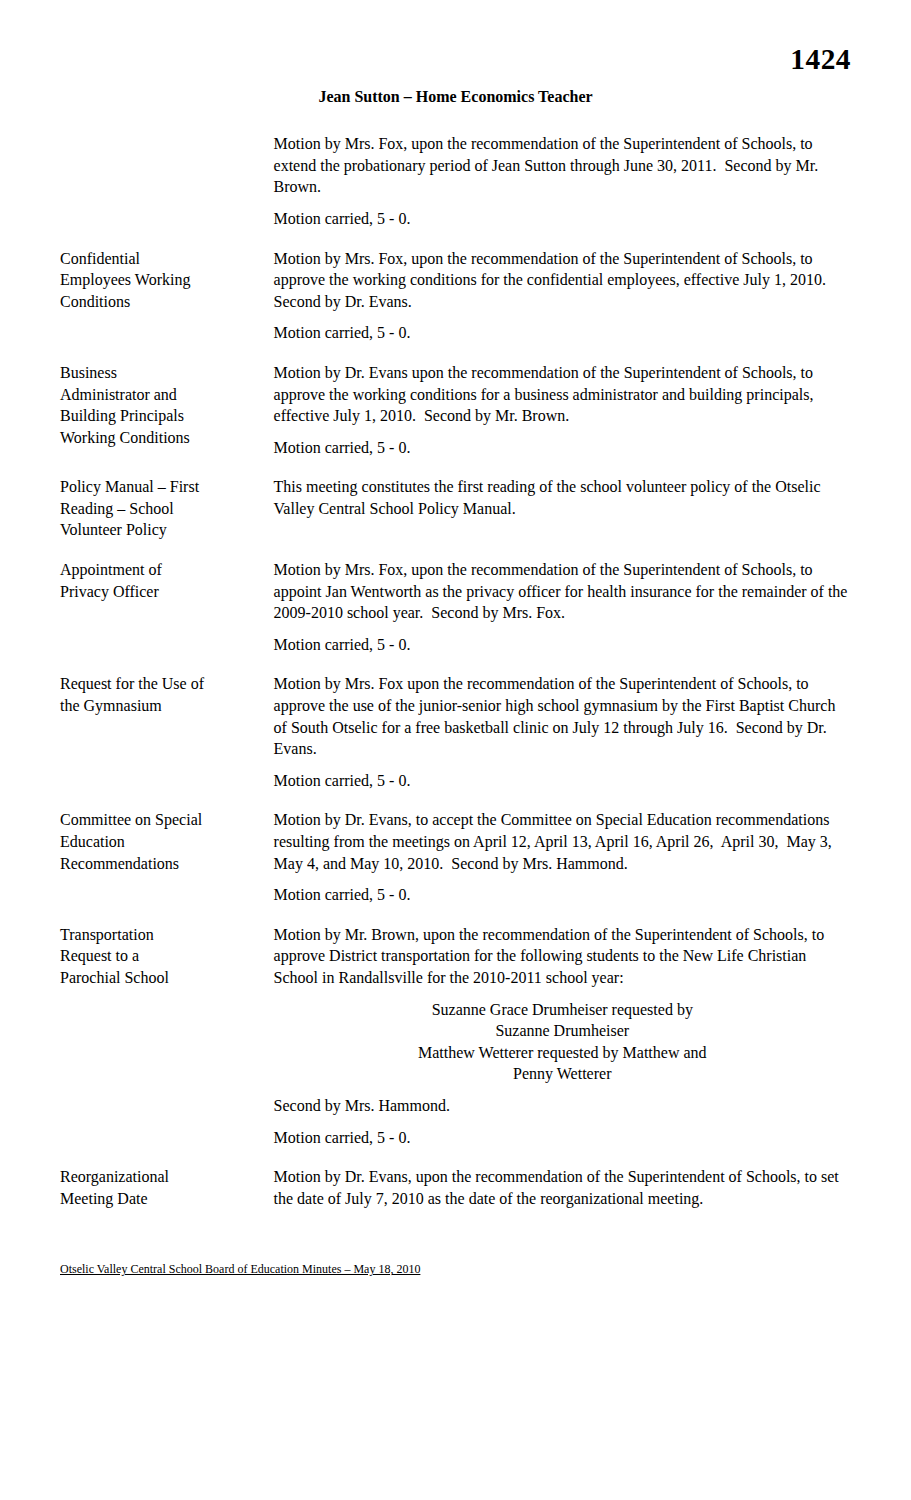1424
Jean Sutton – Home Economics Teacher
| | Motion by Mrs. Fox, upon the recommendation of the Superintendent of Schools, to extend the probationary period of Jean Sutton through June 30, 2011. Second by Mr. Brown. Motion carried, 5 - 0. |
| Confidential Employees Working Conditions | Motion by Mrs. Fox, upon the recommendation of the Superintendent of Schools, to approve the working conditions for the confidential employees, effective July 1, 2010. Second by Dr. Evans. Motion carried, 5 - 0. |
| Business Administrator and Building Principals Working Conditions | Motion by Dr. Evans upon the recommendation of the Superintendent of Schools, to approve the working conditions for a business administrator and building principals, effective July 1, 2010. Second by Mr. Brown. Motion carried, 5 - 0. |
| Policy Manual – First Reading – School Volunteer Policy | This meeting constitutes the first reading of the school volunteer policy of the Otselic Valley Central School Policy Manual. |
| Appointment of Privacy Officer | Motion by Mrs. Fox, upon the recommendation of the Superintendent of Schools, to appoint Jan Wentworth as the privacy officer for health insurance for the remainder of the 2009-2010 school year. Second by Mrs. Fox. Motion carried, 5 - 0. |
| Request for the Use of the Gymnasium | Motion by Mrs. Fox upon the recommendation of the Superintendent of Schools, to approve the use of the junior-senior high school gymnasium by the First Baptist Church of South Otselic for a free basketball clinic on July 12 through July 16. Second by Dr. Evans. Motion carried, 5 - 0. |
| Committee on Special Education Recommendations | Motion by Dr. Evans, to accept the Committee on Special Education recommendations resulting from the meetings on April 12, April 13, April 16, April 26, April 30, May 3, May 4, and May 10, 2010. Second by Mrs. Hammond. Motion carried, 5 - 0. |
| Transportation Request to a Parochial School | Motion by Mr. Brown, upon the recommendation of the Superintendent of Schools, to approve District transportation for the following students to the New Life Christian School in Randallsville for the 2010-2011 school year: Suzanne Grace Drumheiser requested by Suzanne Drumheiser Matthew Wetterer requested by Matthew and Penny Wetterer Second by Mrs. Hammond. Motion carried, 5 - 0. |
| Reorganizational Meeting Date | Motion by Dr. Evans, upon the recommendation of the Superintendent of Schools, to set the date of July 7, 2010 as the date of the reorganizational meeting. |
Otselic Valley Central School Board of Education Minutes – May 18, 2010